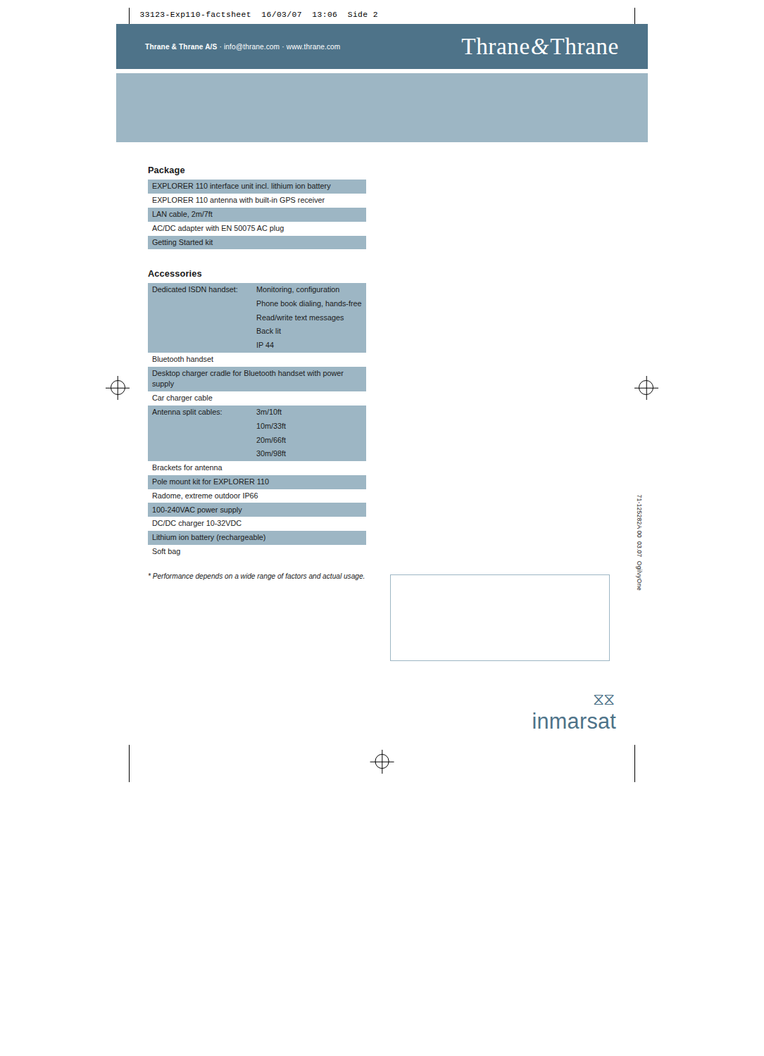33123-Exp110-factsheet 16/03/07 13:06 Side 2
Thrane & Thrane A/S·info@thrane.com·www.thrane.com
Thrane&Thrane
Package
| EXPLORER 110 interface unit incl. lithium ion battery |
| EXPLORER 110 antenna with built-in GPS receiver |
| LAN cable, 2m/7ft |
| AC/DC adapter with EN 50075 AC plug |
| Getting Started kit |
Accessories
| Dedicated ISDN handset: | Monitoring, configuration |
| | Phone book dialing, hands-free |
| | Read/write text messages |
| | Back lit |
| | IP 44 |
| Bluetooth handset |
| Desktop charger cradle for Bluetooth handset with power supply |
| Car charger cable |
| Antenna split cables: | 3m/10ft |
| | 10m/33ft |
| | 20m/66ft |
| | 30m/98ft |
| Brackets for antenna |
| Pole mount kit for EXPLORER 110 |
| Radome, extreme outdoor IP66 |
| 100-240VAC power supply |
| DC/DC charger 10-32VDC |
| Lithium ion battery (rechargeable) |
| Soft bag |
* Performance depends on a wide range of factors and actual usage.
71-125282A 00 03.07 OgilvyOne
⧖⧖ inmarsat